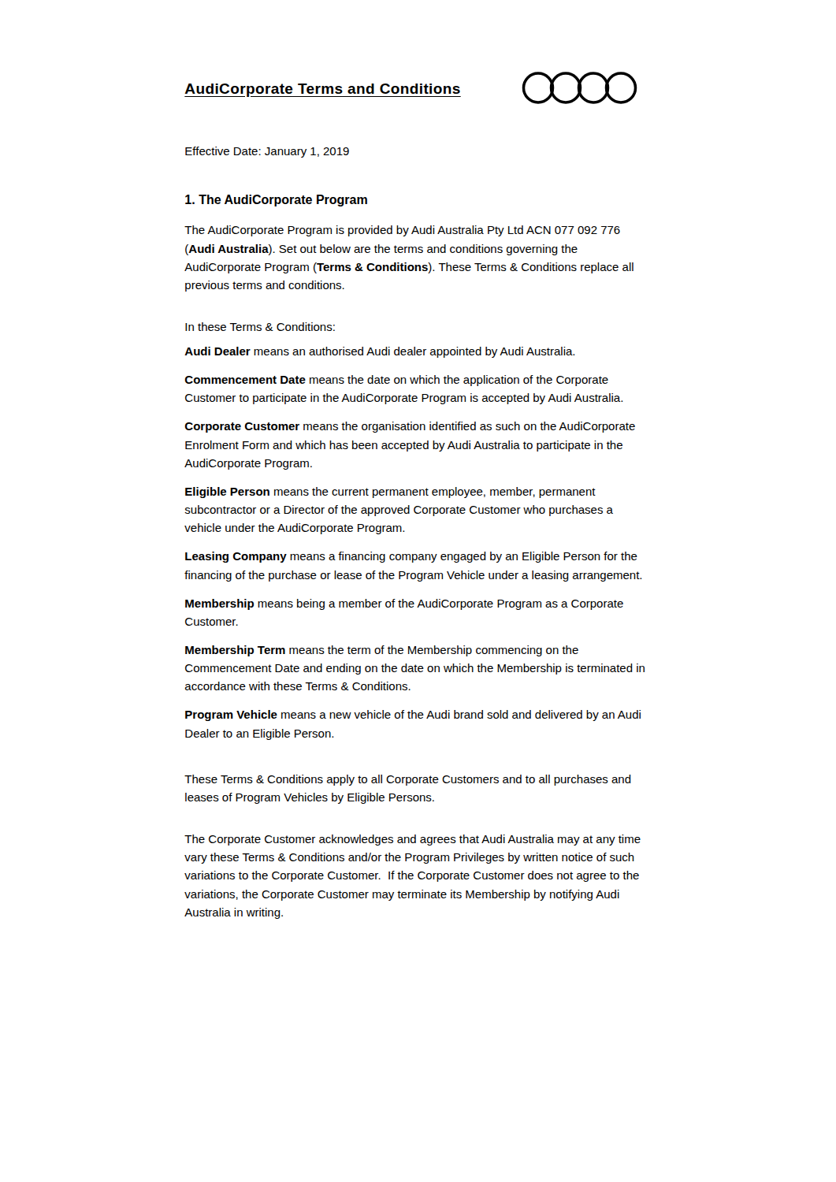AudiCorporate Terms and Conditions
Effective Date: January 1, 2019
1. The AudiCorporate Program
The AudiCorporate Program is provided by Audi Australia Pty Ltd ACN 077 092 776 (Audi Australia). Set out below are the terms and conditions governing the AudiCorporate Program (Terms & Conditions). These Terms & Conditions replace all previous terms and conditions.
In these Terms & Conditions:
Audi Dealer means an authorised Audi dealer appointed by Audi Australia.
Commencement Date means the date on which the application of the Corporate Customer to participate in the AudiCorporate Program is accepted by Audi Australia.
Corporate Customer means the organisation identified as such on the AudiCorporate Enrolment Form and which has been accepted by Audi Australia to participate in the AudiCorporate Program.
Eligible Person means the current permanent employee, member, permanent subcontractor or a Director of the approved Corporate Customer who purchases a vehicle under the AudiCorporate Program.
Leasing Company means a financing company engaged by an Eligible Person for the financing of the purchase or lease of the Program Vehicle under a leasing arrangement.
Membership means being a member of the AudiCorporate Program as a Corporate Customer.
Membership Term means the term of the Membership commencing on the Commencement Date and ending on the date on which the Membership is terminated in accordance with these Terms & Conditions.
Program Vehicle means a new vehicle of the Audi brand sold and delivered by an Audi Dealer to an Eligible Person.
These Terms & Conditions apply to all Corporate Customers and to all purchases and leases of Program Vehicles by Eligible Persons.
The Corporate Customer acknowledges and agrees that Audi Australia may at any time vary these Terms & Conditions and/or the Program Privileges by written notice of such variations to the Corporate Customer. If the Corporate Customer does not agree to the variations, the Corporate Customer may terminate its Membership by notifying Audi Australia in writing.